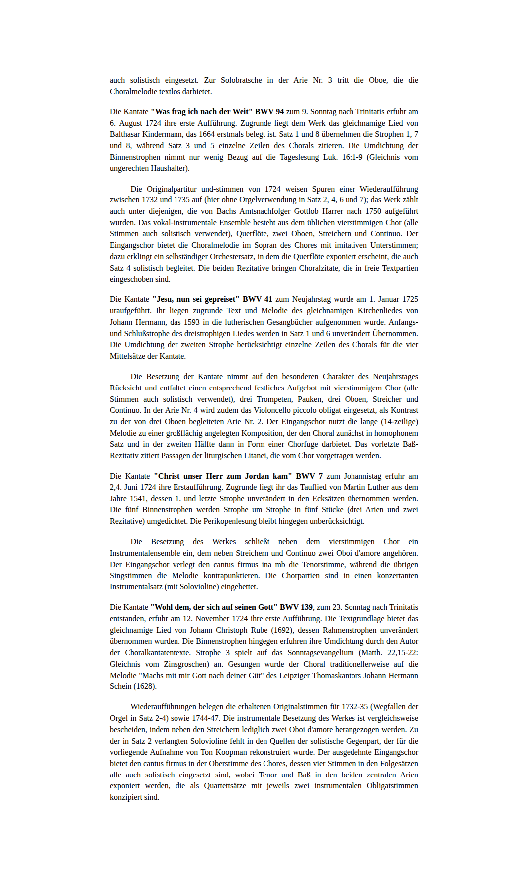auch solistisch eingesetzt. Zur Solobratsche in der Arie Nr. 3 tritt die Oboe, die die Choralmelodie textlos darbietet.
Die Kantate "Was frag ich nach der Weit" BWV 94 zum 9. Sonntag nach Trinitatis erfuhr am 6. August 1724 ihre erste Aufführung. Zugrunde liegt dem Werk das gleichnamige Lied von Balthasar Kindermann, das 1664 erstmals belegt ist. Satz 1 und 8 übernehmen die Strophen 1, 7 und 8, während Satz 3 und 5 einzelne Zeilen des Chorals zitieren. Die Umdichtung der Binnenstrophen nimmt nur wenig Bezug auf die Tageslesung Luk. 16:1-9 (Gleichnis vom ungerechten Haushalter).
Die Originalpartitur und‑stimmen von 1724 weisen Spuren einer Wiederaufführung zwischen 1732 und 1735 auf (hier ohne Orgelverwendung in Satz 2, 4, 6 und 7); das Werk zählt auch unter diejenigen, die von Bachs Amtsnachfolger Gottlob Harrer nach 1750 aufgeführt wurden. Das vokal-instrumentale Ensemble besteht aus dem üblichen vierstimmigen Chor (alle Stimmen auch solistisch verwendet), Querflöte, zwei Oboen, Streichern und Continuo. Der Eingangschor bietet die Choralmelodie im Sopran des Chores mit imitativen Unterstimmen; dazu erklingt ein selbständiger Orchestersatz, in dem die Querflöte exponiert erscheint, die auch Satz 4 solistisch begleitet. Die beiden Rezitative bringen Choralzitate, die in freie Textpartien eingeschoben sind.
Die Kantate "Jesu, nun sei gepreiset" BWV 41 zum Neujahrstag wurde am 1. Januar 1725 uraufgeführt. Ihr liegen zugrunde Text und Melodie des gleichnamigen Kirchenliedes von Johann Hermann, das 1593 in die lutherischen Gesangbücher aufgenommen wurde. Anfangs- und Schlußstrophe des dreistrophigen Liedes werden in Satz 1 und 6 unverändert Übernommen. Die Umdichtung der zweiten Strophe berücksichtigt einzelne Zeilen des Chorals für die vier Mittelsätze der Kantate.
Die Besetzung der Kantate nimmt auf den besonderen Charakter des Neujahrstages Rücksicht und entfaltet einen entsprechend festliches Aufgebot mit vierstimmigem Chor (alle Stimmen auch solistisch verwendet), drei Trompeten, Pauken, drei Oboen, Streicher und Continuo. In der Arie Nr. 4 wird zudem das Violoncello piccolo obligat eingesetzt, als Kontrast zu der von drei Oboen begleiteten Arie Nr. 2. Der Eingangschor nutzt die lange (14-zeilige) Melodie zu einer großflächig angelegten Komposition, der den Choral zunächst in homophonem Satz und in der zweiten Hälfte dann in Form einer Chorfuge darbietet. Das vorletzte Baß-Rezitativ zitiert Passagen der liturgischen Litanei, die vom Chor vorge​tragen werden.
Die Kantate "Christ unser Herr zum Jordan kam" BWV 7 zum Johannistag erfuhr am 2,4. Juni 1724 ihre Erstaufführung. Zugrunde liegt ihr das Tauflied von Martin Luther aus dem Jahre 1541, dessen 1. und letzte Strophe unverändert in den Ecksätzen übernommen werden. Die fünf Binnenstrophen werden Strophe um Strophe in fünf Stücke (drei Arien und zwei Rezitative) umgedichtet. Die Perikopenlesung bleibt hingegen unberücksichtigt.
Die Besetzung des Werkes schließt neben dem vierstimmigen Chor ein Instrumentalensemble ein, dem neben Streichern und Continuo zwei Oboi d'amore angehören. Der Eingangschor verlegt den cantus firmus ina mb die Tenorstimme, während die übrigen Singstimmen die Melodie kontrapunktieren. Die Chorpartien sind in einen konzertanten Instrumentalsatz (mit Solovioline) eingebettet.
Die Kantate "Wohl dem, der sich auf seinen Gott" BWV 139, zum 23. Sonntag nach Trinitatis entstanden, erfuhr am 12. November 1724 ihre erste Aufführung. Die Textgrundlage bietet das gleichnamige Lied von Johann Christoph Rube (1692), dessen Rahmenstrophen unverändert übernommen wurden. Die Binnenstrophen hingegen erfuhren ihre Umdichtung durch den Autor der Choralkantatentexte. Strophe 3 spielt auf das Sonntagsevangelium (Matth. 22,15-22: Gleichnis vom Zinsgroschen) an. Gesungen wurde der Choral traditionellerweise auf die Melodie "Machs mit mir Gott nach deiner Güt" des Leipziger Thomaskantors Johann Hermann Schein (1628).
Wiederaufführungen belegen die erhaltenen Originalstimmen für 1732-35 (Wegfallen der Orgel in Satz 2‑4) sowie 1744-47. Die instrumentale Besetzung des Werkes ist vergleichsweise bescheiden, indem neben den Streichern lediglich zwei Oboi d'amore herangezogen werden. Zu der in Satz 2 verlangten Solovioline fehlt in den Quellen der solistische Gegenpart, der für die vorliegende Aufnahme von Ton Koopman rekonstruiert wurde. Der ausgedehnte Eingangschor bietet den cantus firmus in der Oberstimme des Chores, dessen vier Stimmen in den Folgesätzen alle auch solistisch eingesetzt sind, wobei Tenor und Baß in den beiden zentralen Arien exponiert werden, die als Quartettsätze mit jeweils zwei instrumentalen Obligatstimmen konzipiert sind.